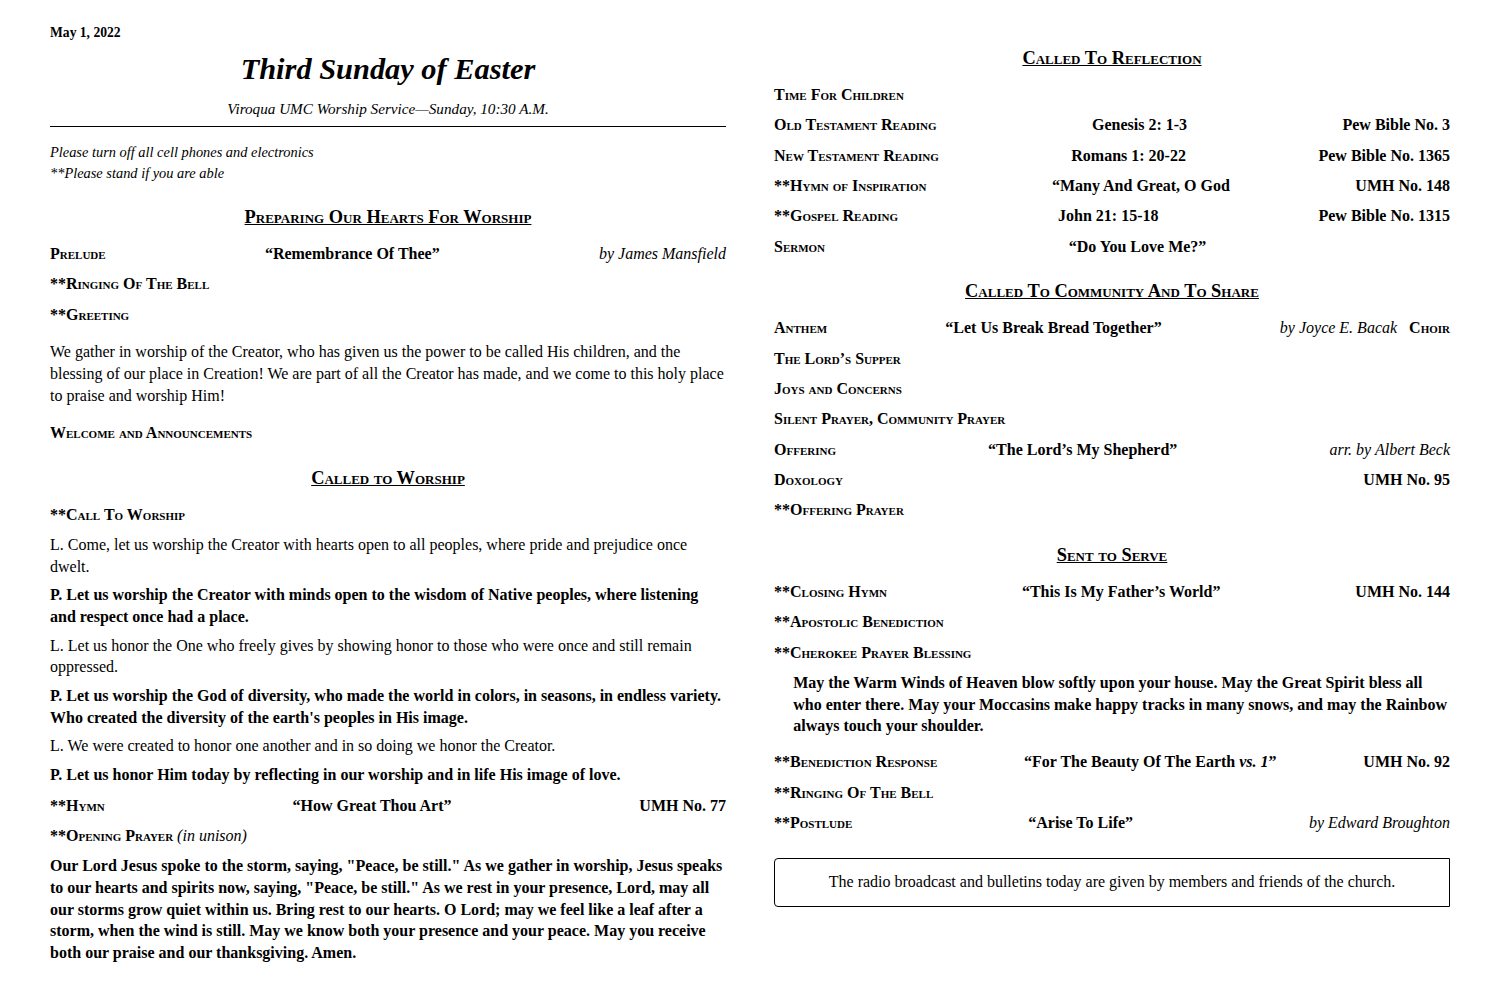May 1, 2022
Third Sunday of Easter
Viroqua UMC Worship Service—Sunday, 10:30 A.M.
Please turn off all cell phones and electronics
**Please stand if you are able
Preparing Our Hearts For Worship
Prelude “Remembrance Of Thee” by James Mansfield
**Ringing Of The Bell
**Greeting
We gather in worship of the Creator, who has given us the power to be called His children, and the blessing of our place in Creation! We are part of all the Creator has made, and we come to this holy place to praise and worship Him!
Welcome and Announcements
Called to Worship
**Call To Worship
L. Come, let us worship the Creator with hearts open to all peoples, where pride and prejudice once dwelt.
P. Let us worship the Creator with minds open to the wisdom of Native peoples, where listening and respect once had a place.
L. Let us honor the One who freely gives by showing honor to those who were once and still remain oppressed.
P. Let us worship the God of diversity, who made the world in colors, in seasons, in endless variety. Who created the diversity of the earth's peoples in His image.
L. We were created to honor one another and in so doing we honor the Creator.
P. Let us honor Him today by reflecting in our worship and in life His image of love.
**Hymn “How Great Thou Art” UMH No. 77
**Opening Prayer (in unison)
Our Lord Jesus spoke to the storm, saying, "Peace, be still." As we gather in worship, Jesus speaks to our hearts and spirits now, saying, "Peace, be still." As we rest in your presence, Lord, may all our storms grow quiet within us. Bring rest to our hearts. O Lord; may we feel like a leaf after a storm, when the wind is still. May we know both your presence and your peace. May you receive both our praise and our thanksgiving. Amen.
Called To Reflection
Time For Children
Old Testament Reading Genesis 2: 1-3 Pew Bible No. 3
New Testament Reading Romans 1: 20-22 Pew Bible No. 1365
**Hymn of Inspiration “Many And Great, O God UMH No. 148
**Gospel Reading John 21: 15-18 Pew Bible No. 1315
Sermon “Do You Love Me?”
Called To Community And To Share
Anthem “Let Us Break Bread Together” by Joyce E. Bacak Choir
The Lord’s Supper
Joys and Concerns
Silent Prayer, Community Prayer
Offering “The Lord’s My Shepherd” arr. by Albert Beck
Doxology UMH No. 95
**Offering Prayer
Sent to Serve
**Closing Hymn “This Is My Father’s World” UMH No. 144
**Apostolic Benediction
**Cherokee Prayer Blessing
May the Warm Winds of Heaven blow softly upon your house. May the Great Spirit bless all who enter there. May your Moccasins make happy tracks in many snows, and may the Rainbow always touch your shoulder.
**Benediction Response “For The Beauty Of The Earth vs. 1” UMH No. 92
**Ringing Of The Bell
**Postlude “Arise To Life” by Edward Broughton
The radio broadcast and bulletins today are given by members and friends of the church.